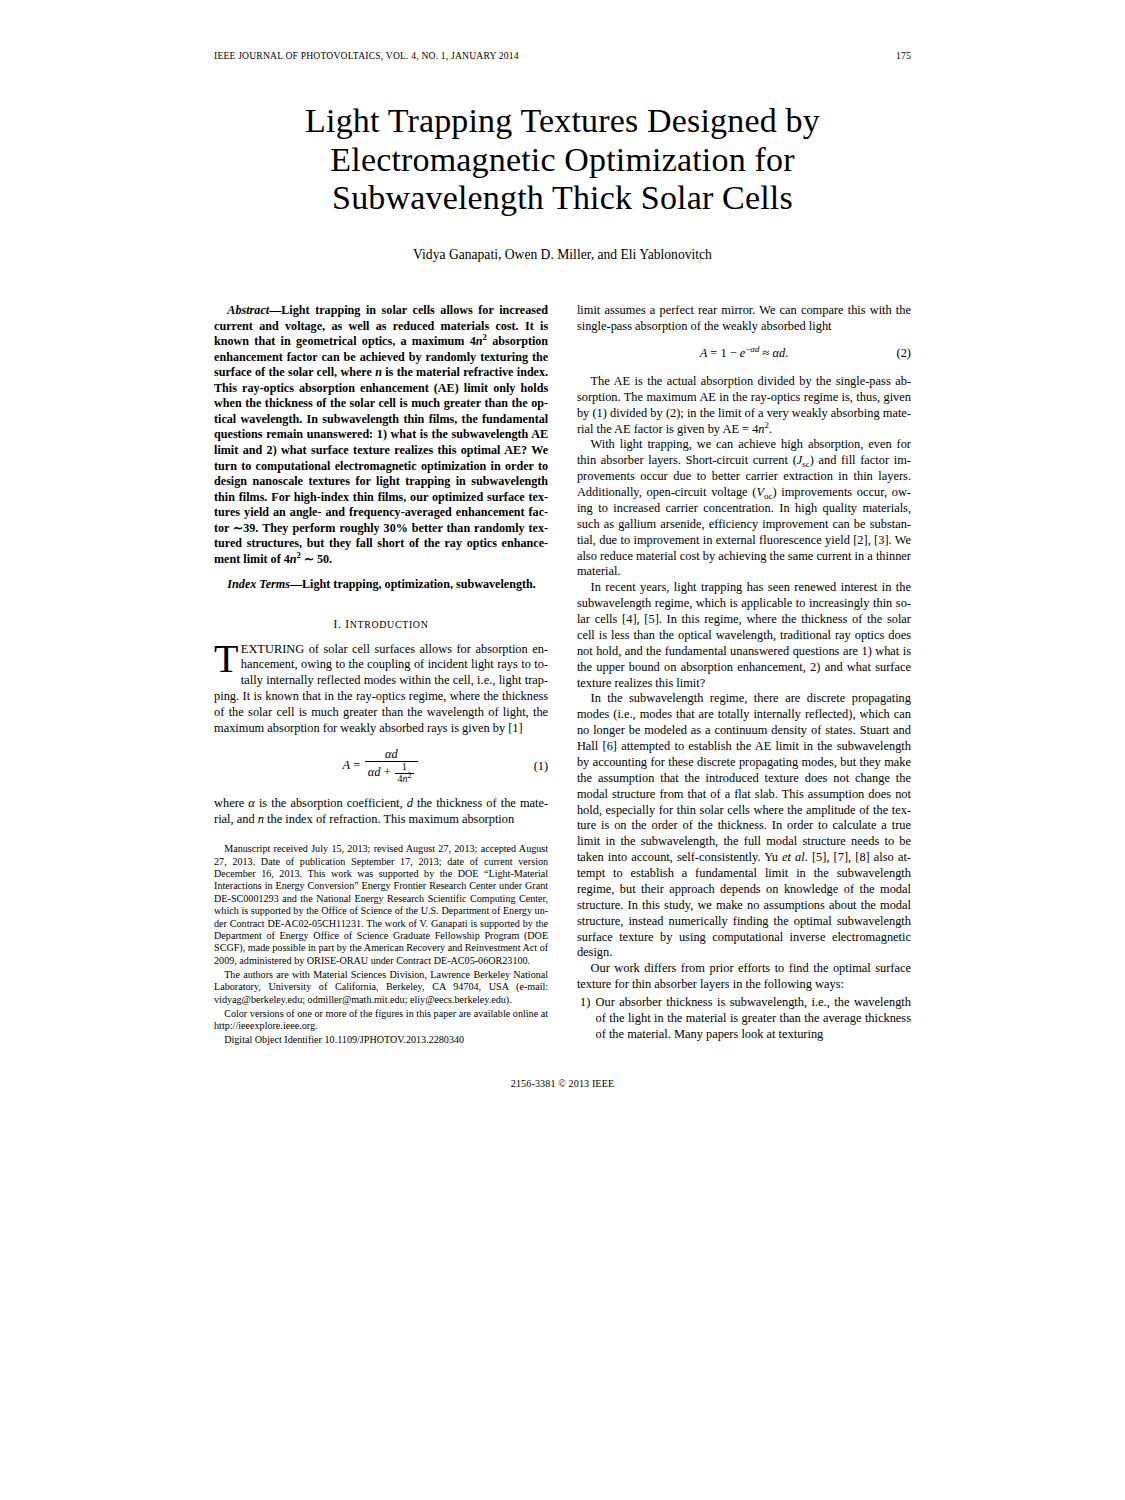IEEE JOURNAL OF PHOTOVOLTAICS, VOL. 4, NO. 1, JANUARY 2014
175
Light Trapping Textures Designed by
Electromagnetic Optimization for
Subwavelength Thick Solar Cells
Vidya Ganapati, Owen D. Miller, and Eli Yablonovitch
Abstract—Light trapping in solar cells allows for increased current and voltage, as well as reduced materials cost. It is known that in geometrical optics, a maximum 4n2 absorption enhancement factor can be achieved by randomly texturing the surface of the solar cell, where n is the material refractive index. This ray-optics absorption enhancement (AE) limit only holds when the thickness of the solar cell is much greater than the optical wavelength. In subwavelength thin films, the fundamental questions remain unanswered: 1) what is the subwavelength AE limit and 2) what surface texture realizes this optimal AE? We turn to computational electromagnetic optimization in order to design nanoscale textures for light trapping in subwavelength thin films. For high-index thin films, our optimized surface textures yield an angle- and frequency-averaged enhancement factor ∼39. They perform roughly 30% better than randomly textured structures, but they fall short of the ray optics enhancement limit of 4n2 ∼ 50.
Index Terms—Light trapping, optimization, subwavelength.
I. INTRODUCTION
TEXTURING of solar cell surfaces allows for absorption enhancement, owing to the coupling of incident light rays to totally internally reflected modes within the cell, i.e., light trapping. It is known that in the ray-optics regime, where the thickness of the solar cell is much greater than the wavelength of light, the maximum absorption for weakly absorbed rays is given by [1]
A = αd αd + 14n2
(1)
where α is the absorption coefficient, d the thickness of the material, and n the index of refraction. This maximum absorption
Manuscript received July 15, 2013; revised August 27, 2013; accepted August 27, 2013. Date of publication September 17, 2013; date of current version December 16, 2013. This work was supported by the DOE “Light-Material Interactions in Energy Conversion” Energy Frontier Research Center under Grant DE-SC0001293 and the National Energy Research Scientific Computing Center, which is supported by the Office of Science of the U.S. Department of Energy under Contract DE-AC02-05CH11231. The work of V. Ganapati is supported by the Department of Energy Office of Science Graduate Fellowship Program (DOE SCGF), made possible in part by the American Recovery and Reinvestment Act of 2009, administered by ORISE-ORAU under Contract DE-AC05-06OR23100.
The authors are with Material Sciences Division, Lawrence Berkeley National Laboratory, University of California, Berkeley, CA 94704, USA (e-mail: vidyag@berkeley.edu; odmiller@math.mit.edu; eliy@eecs.berkeley.edu).
Color versions of one or more of the figures in this paper are available online at http://ieeexplore.ieee.org.
Digital Object Identifier 10.1109/JPHOTOV.2013.2280340
limit assumes a perfect rear mirror. We can compare this with the single-pass absorption of the weakly absorbed light
A = 1 − e−αd ≈ αd.
(2)
The AE is the actual absorption divided by the single-pass absorption. The maximum AE in the ray-optics regime is, thus, given by (1) divided by (2); in the limit of a very weakly absorbing material the AE factor is given by AE = 4n2.
With light trapping, we can achieve high absorption, even for thin absorber layers. Short-circuit current (Jsc) and fill factor improvements occur due to better carrier extraction in thin layers. Additionally, open-circuit voltage (Voc) improvements occur, owing to increased carrier concentration. In high quality materials, such as gallium arsenide, efficiency improvement can be substantial, due to improvement in external fluorescence yield [2], [3]. We also reduce material cost by achieving the same current in a thinner material.
In recent years, light trapping has seen renewed interest in the subwavelength regime, which is applicable to increasingly thin solar cells [4], [5]. In this regime, where the thickness of the solar cell is less than the optical wavelength, traditional ray optics does not hold, and the fundamental unanswered questions are 1) what is the upper bound on absorption enhancement, 2) and what surface texture realizes this limit?
In the subwavelength regime, there are discrete propagating modes (i.e., modes that are totally internally reflected), which can no longer be modeled as a continuum density of states. Stuart and Hall [6] attempted to establish the AE limit in the subwavelength by accounting for these discrete propagating modes, but they make the assumption that the introduced texture does not change the modal structure from that of a flat slab. This assumption does not hold, especially for thin solar cells where the amplitude of the texture is on the order of the thickness. In order to calculate a true limit in the subwavelength, the full modal structure needs to be taken into account, self-consistently. Yu et al. [5], [7], [8] also attempt to establish a fundamental limit in the subwavelength regime, but their approach depends on knowledge of the modal structure. In this study, we make no assumptions about the modal structure, instead numerically finding the optimal subwavelength surface texture by using computational inverse electromagnetic design.
Our work differs from prior efforts to find the optimal surface texture for thin absorber layers in the following ways:
1) Our absorber thickness is subwavelength, i.e., the wavelength of the light in the material is greater than the average thickness of the material. Many papers look at texturing
2156-3381 © 2013 IEEE